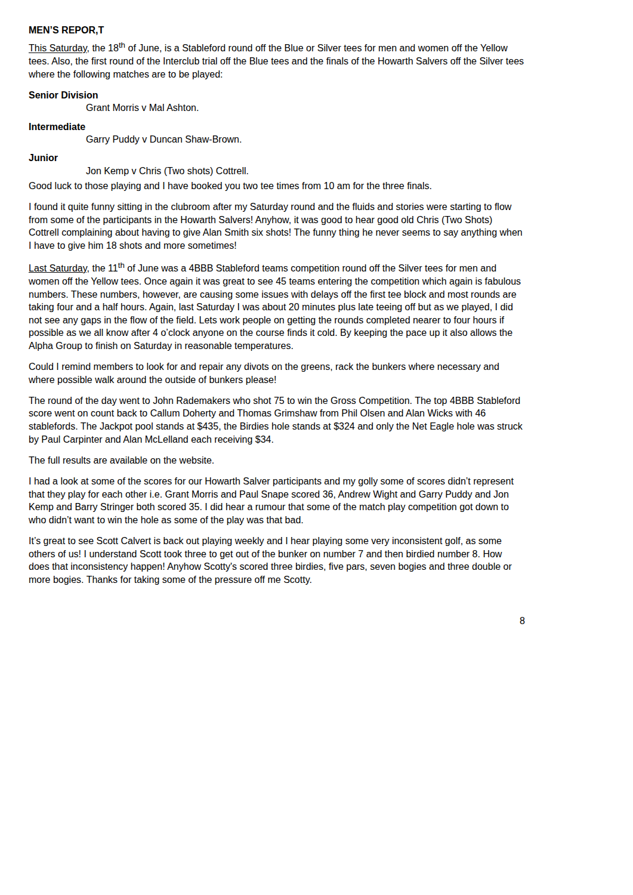MEN’S REPOR,T
This Saturday, the 18th of June, is a Stableford round off the Blue or Silver tees for men and women off the Yellow tees. Also, the first round of the Interclub trial off the Blue tees and the finals of the Howarth Salvers off the Silver tees where the following matches are to be played:
Senior Division
Grant Morris v Mal Ashton.
Intermediate
Garry Puddy v Duncan Shaw-Brown.
Junior
Jon Kemp v Chris (Two shots) Cottrell.
Good luck to those playing and I have booked you two tee times from 10 am for the three finals.
I found it quite funny sitting in the clubroom after my Saturday round and the fluids and stories were starting to flow from some of the participants in the Howarth Salvers! Anyhow, it was good to hear good old Chris (Two Shots) Cottrell complaining about having to give Alan Smith six shots! The funny thing he never seems to say anything when I have to give him 18 shots and more sometimes!
Last Saturday, the 11th of June was a 4BBB Stableford teams competition round off the Silver tees for men and women off the Yellow tees. Once again it was great to see 45 teams entering the competition which again is fabulous numbers. These numbers, however, are causing some issues with delays off the first tee block and most rounds are taking four and a half hours. Again, last Saturday I was about 20 minutes plus late teeing off but as we played, I did not see any gaps in the flow of the field. Lets work people on getting the rounds completed nearer to four hours if possible as we all know after 4 o’clock anyone on the course finds it cold. By keeping the pace up it also allows the Alpha Group to finish on Saturday in reasonable temperatures.
Could I remind members to look for and repair any divots on the greens, rack the bunkers where necessary and where possible walk around the outside of bunkers please!
The round of the day went to John Rademakers who shot 75 to win the Gross Competition. The top 4BBB Stableford score went on count back to Callum Doherty and Thomas Grimshaw from Phil Olsen and Alan Wicks with 46 stablefords. The Jackpot pool stands at $435, the Birdies hole stands at $324 and only the Net Eagle hole was struck by Paul Carpinter and Alan McLelland each receiving $34.
The full results are available on the website.
I had a look at some of the scores for our Howarth Salver participants and my golly some of scores didn’t represent that they play for each other i.e. Grant Morris and Paul Snape scored 36, Andrew Wight and Garry Puddy and Jon Kemp and Barry Stringer both scored 35. I did hear a rumour that some of the match play competition got down to who didn’t want to win the hole as some of the play was that bad.
It’s great to see Scott Calvert is back out playing weekly and I hear playing some very inconsistent golf, as some others of us! I understand Scott took three to get out of the bunker on number 7 and then birdied number 8. How does that inconsistency happen! Anyhow Scotty's scored three birdies, five pars, seven bogies and three double or more bogies. Thanks for taking some of the pressure off me Scotty.
8